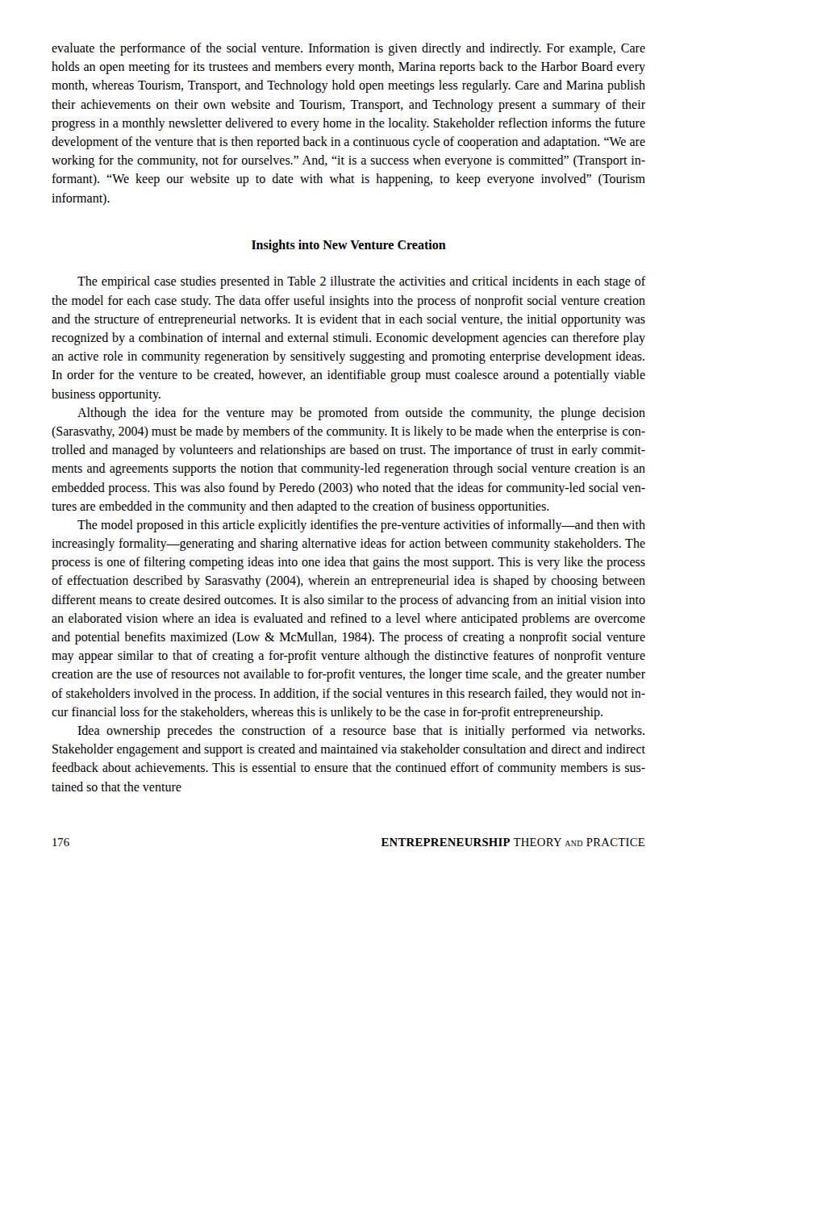evaluate the performance of the social venture. Information is given directly and indirectly. For example, Care holds an open meeting for its trustees and members every month, Marina reports back to the Harbor Board every month, whereas Tourism, Transport, and Technology hold open meetings less regularly. Care and Marina publish their achievements on their own website and Tourism, Transport, and Technology present a summary of their progress in a monthly newsletter delivered to every home in the locality. Stakeholder reflection informs the future development of the venture that is then reported back in a continuous cycle of cooperation and adaptation. “We are working for the community, not for ourselves.” And, “it is a success when everyone is committed” (Transport informant). “We keep our website up to date with what is happening, to keep everyone involved” (Tourism informant).
Insights into New Venture Creation
The empirical case studies presented in Table 2 illustrate the activities and critical incidents in each stage of the model for each case study. The data offer useful insights into the process of nonprofit social venture creation and the structure of entrepreneurial networks. It is evident that in each social venture, the initial opportunity was recognized by a combination of internal and external stimuli. Economic development agencies can therefore play an active role in community regeneration by sensitively suggesting and promoting enterprise development ideas. In order for the venture to be created, however, an identifiable group must coalesce around a potentially viable business opportunity.
Although the idea for the venture may be promoted from outside the community, the plunge decision (Sarasvathy, 2004) must be made by members of the community. It is likely to be made when the enterprise is controlled and managed by volunteers and relationships are based on trust. The importance of trust in early commitments and agreements supports the notion that community-led regeneration through social venture creation is an embedded process. This was also found by Peredo (2003) who noted that the ideas for community-led social ventures are embedded in the community and then adapted to the creation of business opportunities.
The model proposed in this article explicitly identifies the pre-venture activities of informally—and then with increasingly formality—generating and sharing alternative ideas for action between community stakeholders. The process is one of filtering competing ideas into one idea that gains the most support. This is very like the process of effectuation described by Sarasvathy (2004), wherein an entrepreneurial idea is shaped by choosing between different means to create desired outcomes. It is also similar to the process of advancing from an initial vision into an elaborated vision where an idea is evaluated and refined to a level where anticipated problems are overcome and potential benefits maximized (Low & McMullan, 1984). The process of creating a nonprofit social venture may appear similar to that of creating a for-profit venture although the distinctive features of nonprofit venture creation are the use of resources not available to for-profit ventures, the longer time scale, and the greater number of stakeholders involved in the process. In addition, if the social ventures in this research failed, they would not incur financial loss for the stakeholders, whereas this is unlikely to be the case in for-profit entrepreneurship.
Idea ownership precedes the construction of a resource base that is initially performed via networks. Stakeholder engagement and support is created and maintained via stakeholder consultation and direct and indirect feedback about achievements. This is essential to ensure that the continued effort of community members is sustained so that the venture
176 ENTREPRENEURSHIP THEORY and PRACTICE